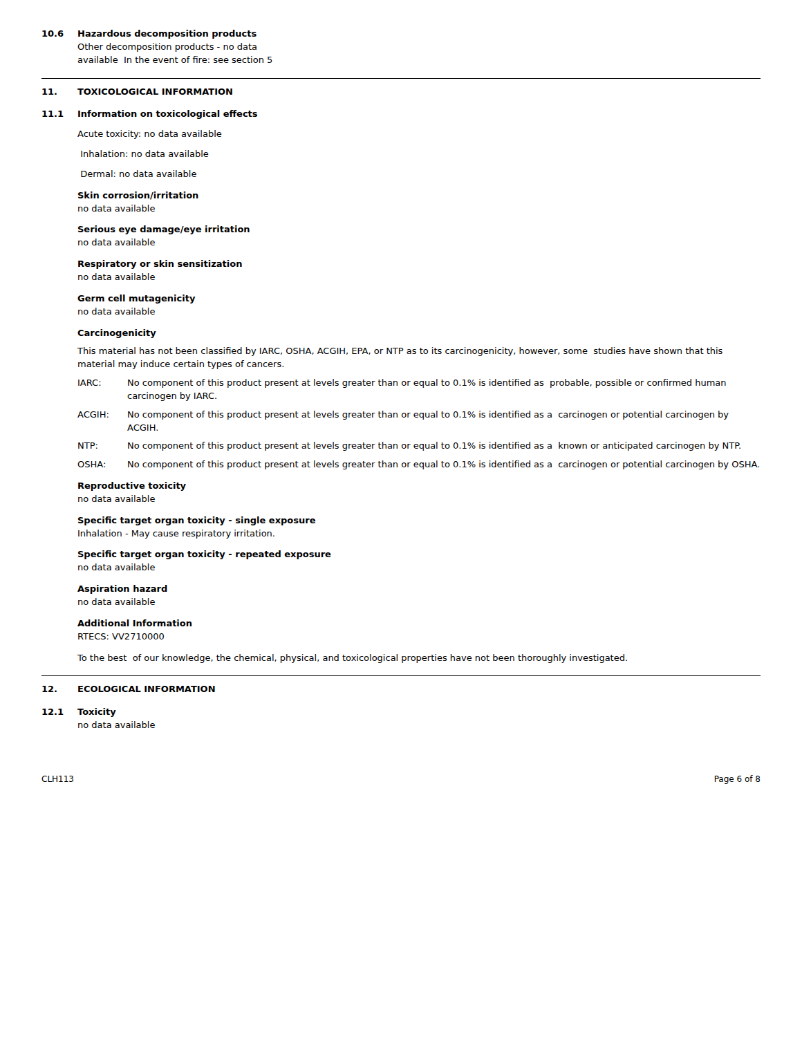10.6
Hazardous decomposition products
Other decomposition products - no data
available In the event of fire: see section 5
11.
TOXICOLOGICAL INFORMATION
11.1
Information on toxicological effects
Acute toxicity: no data available
Inhalation: no data available
Dermal: no data available
Skin corrosion/irritation
no data available
Serious eye damage/eye irritation
no data available
Respiratory or skin sensitization
no data available
Germ cell mutagenicity
no data available
Carcinogenicity
This material has not been classified by IARC, OSHA, ACGIH, EPA, or NTP as to its carcinogenicity, however, some studies have shown that this material may induce certain types of cancers.
| IARC: | No component of this product present at levels greater than or equal to 0.1% is identified as probable, possible or confirmed human carcinogen by IARC. |
| ACGIH: | No component of this product present at levels greater than or equal to 0.1% is identified as a carcinogen or potential carcinogen by ACGIH. |
| NTP: | No component of this product present at levels greater than or equal to 0.1% is identified as a known or anticipated carcinogen by NTP. |
| OSHA: | No component of this product present at levels greater than or equal to 0.1% is identified as a carcinogen or potential carcinogen by OSHA. |
Reproductive toxicity
no data available
Specific target organ toxicity - single exposure
Inhalation - May cause respiratory irritation.
Specific target organ toxicity - repeated exposure
no data available
Aspiration hazard
no data available
Additional Information
RTECS: VV2710000
To the best of our knowledge, the chemical, physical, and toxicological properties have not been thoroughly investigated.
12.
ECOLOGICAL INFORMATION
12.1
Toxicity
no data available
CLH113
Page 6 of 8